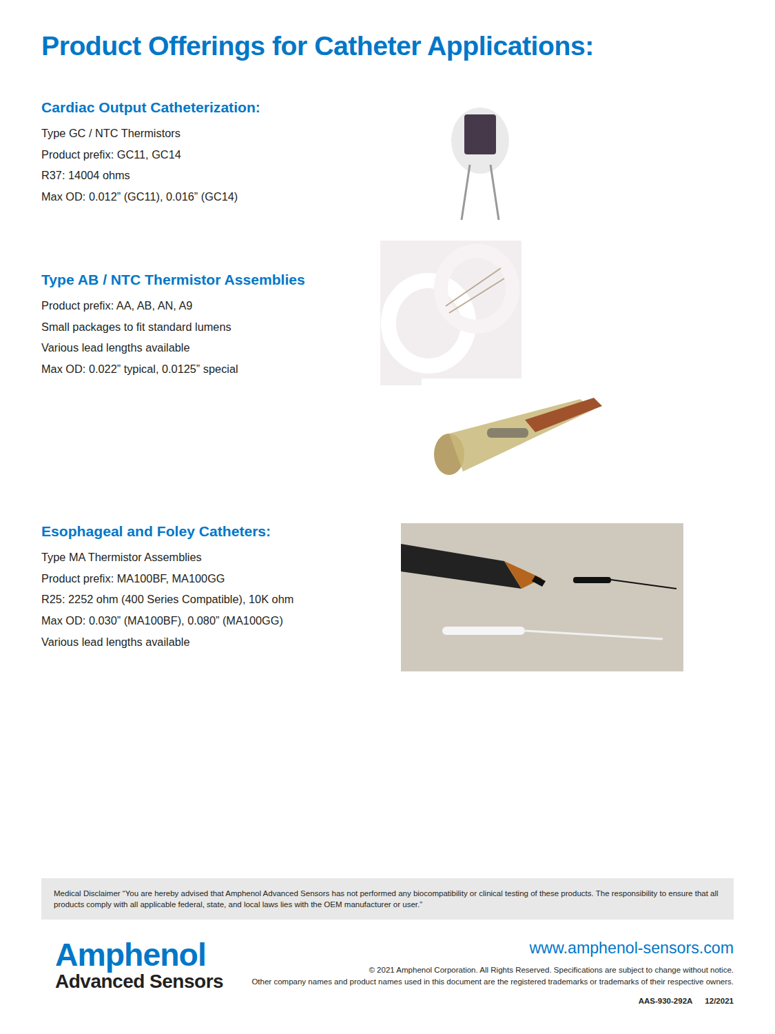Product Offerings for Catheter Applications:
Cardiac Output Catheterization:
Type GC / NTC Thermistors
Product prefix: GC11, GC14
R37: 14004 ohms
Max OD: 0.012” (GC11), 0.016” (GC14)
Type AB / NTC Thermistor Assemblies
Product prefix: AA, AB, AN, A9
Small packages to fit standard lumens
Various lead lengths available
Max OD: 0.022” typical, 0.0125” special
Esophageal and Foley Catheters:
Type MA Thermistor Assemblies
Product prefix: MA100BF, MA100GG
R25: 2252 ohm (400 Series Compatible), 10K ohm
Max OD: 0.030” (MA100BF), 0.080” (MA100GG)
Various lead lengths available
Medical Disclaimer “You are hereby advised that Amphenol Advanced Sensors has not performed any biocompatibility or clinical testing of these products. The responsibility to ensure that all products comply with all applicable federal, state, and local laws lies with the OEM manufacturer or user.”
Amphenol
Advanced Sensors
www.amphenol-sensors.com
© 2021 Amphenol Corporation. All Rights Reserved. Specifications are subject to change without notice.
Other company names and product names used in this document are the registered trademarks or trademarks of their respective owners.
AAS-930-292A12/2021